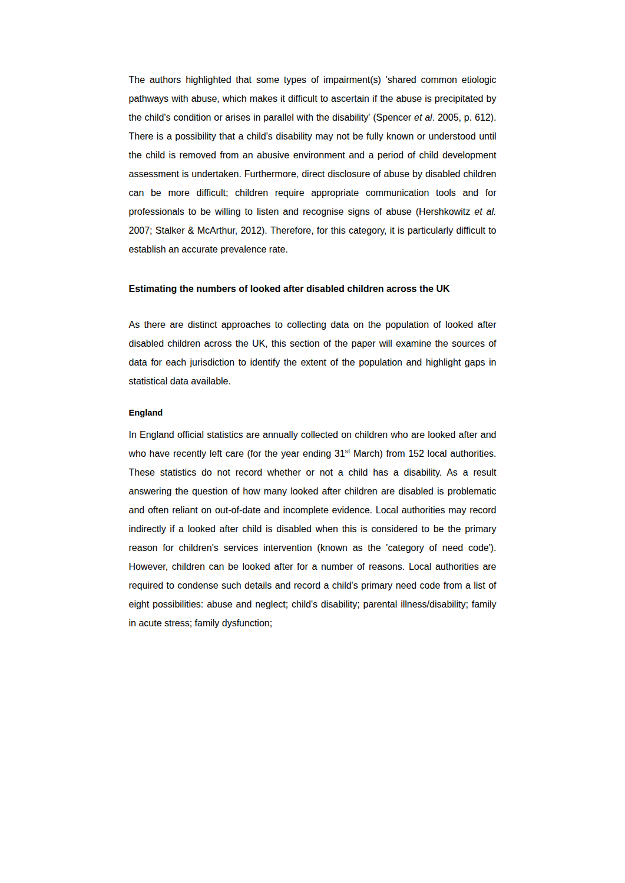The authors highlighted that some types of impairment(s) 'shared common etiologic pathways with abuse, which makes it difficult to ascertain if the abuse is precipitated by the child's condition or arises in parallel with the disability' (Spencer et al. 2005, p. 612). There is a possibility that a child's disability may not be fully known or understood until the child is removed from an abusive environment and a period of child development assessment is undertaken. Furthermore, direct disclosure of abuse by disabled children can be more difficult; children require appropriate communication tools and for professionals to be willing to listen and recognise signs of abuse (Hershkowitz et al. 2007; Stalker & McArthur, 2012). Therefore, for this category, it is particularly difficult to establish an accurate prevalence rate.
Estimating the numbers of looked after disabled children across the UK
As there are distinct approaches to collecting data on the population of looked after disabled children across the UK, this section of the paper will examine the sources of data for each jurisdiction to identify the extent of the population and highlight gaps in statistical data available.
England
In England official statistics are annually collected on children who are looked after and who have recently left care (for the year ending 31st March) from 152 local authorities. These statistics do not record whether or not a child has a disability. As a result answering the question of how many looked after children are disabled is problematic and often reliant on out-of-date and incomplete evidence. Local authorities may record indirectly if a looked after child is disabled when this is considered to be the primary reason for children's services intervention (known as the 'category of need code'). However, children can be looked after for a number of reasons. Local authorities are required to condense such details and record a child's primary need code from a list of eight possibilities: abuse and neglect; child's disability; parental illness/disability; family in acute stress; family dysfunction;